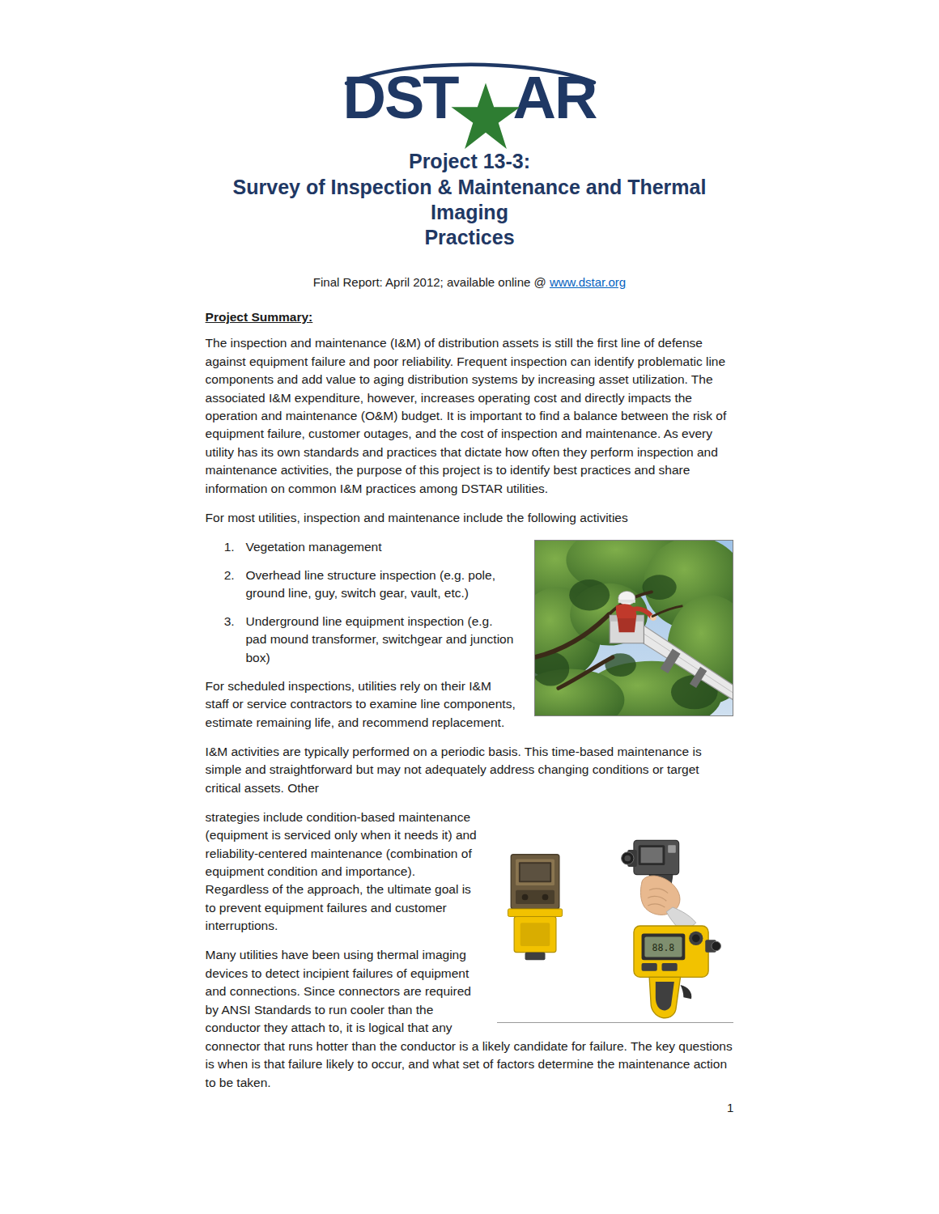DST AR
Project 13-3: Survey of Inspection & Maintenance and Thermal Imaging Practices
Final Report: April 2012; available online @ www.dstar.org
Project Summary:
The inspection and maintenance (I&M) of distribution assets is still the first line of defense against equipment failure and poor reliability. Frequent inspection can identify problematic line components and add value to aging distribution systems by increasing asset utilization. The associated I&M expenditure, however, increases operating cost and directly impacts the operation and maintenance (O&M) budget. It is important to find a balance between the risk of equipment failure, customer outages, and the cost of inspection and maintenance. As every utility has its own standards and practices that dictate how often they perform inspection and maintenance activities, the purpose of this project is to identify best practices and share information on common I&M practices among DSTAR utilities.
For most utilities, inspection and maintenance include the following activities
Vegetation management
Overhead line structure inspection (e.g. pole, ground line, guy, switch gear, vault, etc.)
Underground line equipment inspection (e.g. pad mound transformer, switchgear and junction box)
For scheduled inspections, utilities rely on their I&M staff or service contractors to examine line components, estimate remaining life, and recommend replacement.
I&M activities are typically performed on a periodic basis. This time-based maintenance is simple and straightforward but may not adequately address changing conditions or target critical assets. Other
88.8
strategies include condition-based maintenance (equipment is serviced only when it needs it) and reliability-centered maintenance (combination of equipment condition and importance). Regardless of the approach, the ultimate goal is to prevent equipment failures and customer interruptions.
Many utilities have been using thermal imaging devices to detect incipient failures of equipment and connections. Since connectors are required by ANSI Standards to run cooler than the conductor they attach to, it is logical that any connector that runs hotter than the conductor is a likely candidate for failure. The key questions is when is that failure likely to occur, and what set of factors determine the maintenance action to be taken.
1